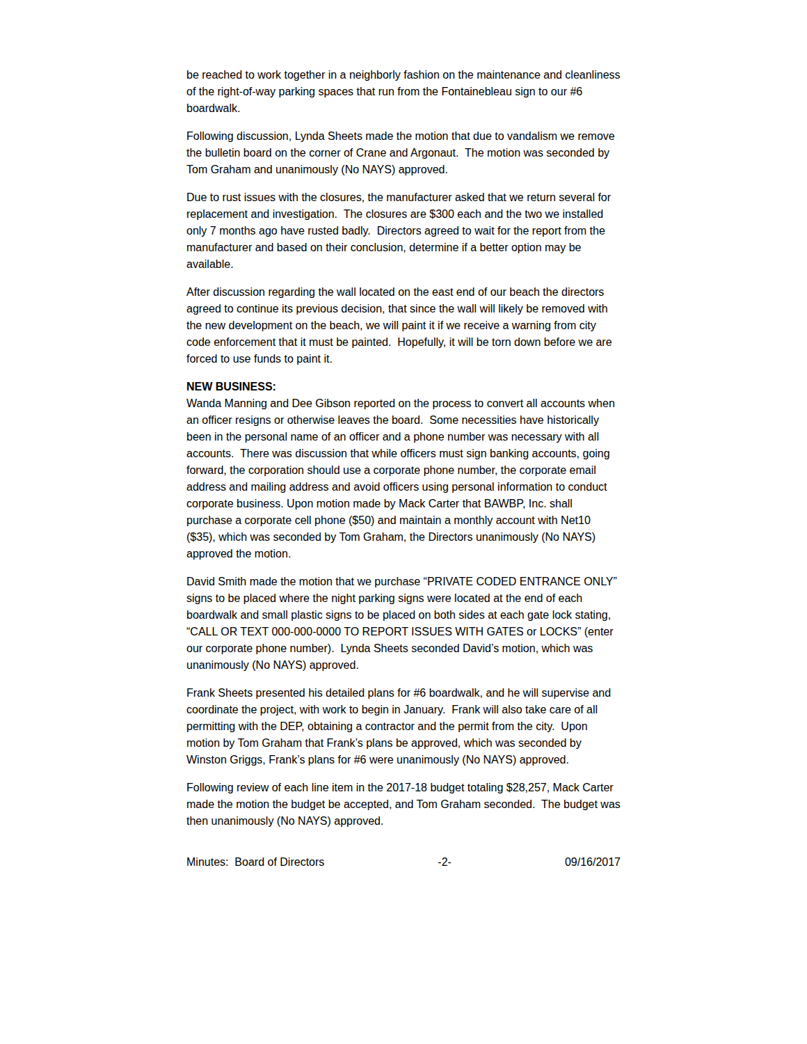be reached to work together in a neighborly fashion on the maintenance and cleanliness of the right-of-way parking spaces that run from the Fontainebleau sign to our #6 boardwalk.
Following discussion, Lynda Sheets made the motion that due to vandalism we remove the bulletin board on the corner of Crane and Argonaut. The motion was seconded by Tom Graham and unanimously (No NAYS) approved.
Due to rust issues with the closures, the manufacturer asked that we return several for replacement and investigation. The closures are $300 each and the two we installed only 7 months ago have rusted badly. Directors agreed to wait for the report from the manufacturer and based on their conclusion, determine if a better option may be available.
After discussion regarding the wall located on the east end of our beach the directors agreed to continue its previous decision, that since the wall will likely be removed with the new development on the beach, we will paint it if we receive a warning from city code enforcement that it must be painted. Hopefully, it will be torn down before we are forced to use funds to paint it.
NEW BUSINESS:
Wanda Manning and Dee Gibson reported on the process to convert all accounts when an officer resigns or otherwise leaves the board. Some necessities have historically been in the personal name of an officer and a phone number was necessary with all accounts. There was discussion that while officers must sign banking accounts, going forward, the corporation should use a corporate phone number, the corporate email address and mailing address and avoid officers using personal information to conduct corporate business. Upon motion made by Mack Carter that BAWBP, Inc. shall purchase a corporate cell phone ($50) and maintain a monthly account with Net10 ($35), which was seconded by Tom Graham, the Directors unanimously (No NAYS) approved the motion.
David Smith made the motion that we purchase “PRIVATE CODED ENTRANCE ONLY” signs to be placed where the night parking signs were located at the end of each boardwalk and small plastic signs to be placed on both sides at each gate lock stating, “CALL OR TEXT 000-000-0000 TO REPORT ISSUES WITH GATES or LOCKS” (enter our corporate phone number). Lynda Sheets seconded David’s motion, which was unanimously (No NAYS) approved.
Frank Sheets presented his detailed plans for #6 boardwalk, and he will supervise and coordinate the project, with work to begin in January. Frank will also take care of all permitting with the DEP, obtaining a contractor and the permit from the city. Upon motion by Tom Graham that Frank’s plans be approved, which was seconded by Winston Griggs, Frank’s plans for #6 were unanimously (No NAYS) approved.
Following review of each line item in the 2017-18 budget totaling $28,257, Mack Carter made the motion the budget be accepted, and Tom Graham seconded. The budget was then unanimously (No NAYS) approved.
Minutes: Board of Directors
-2-
09/16/2017